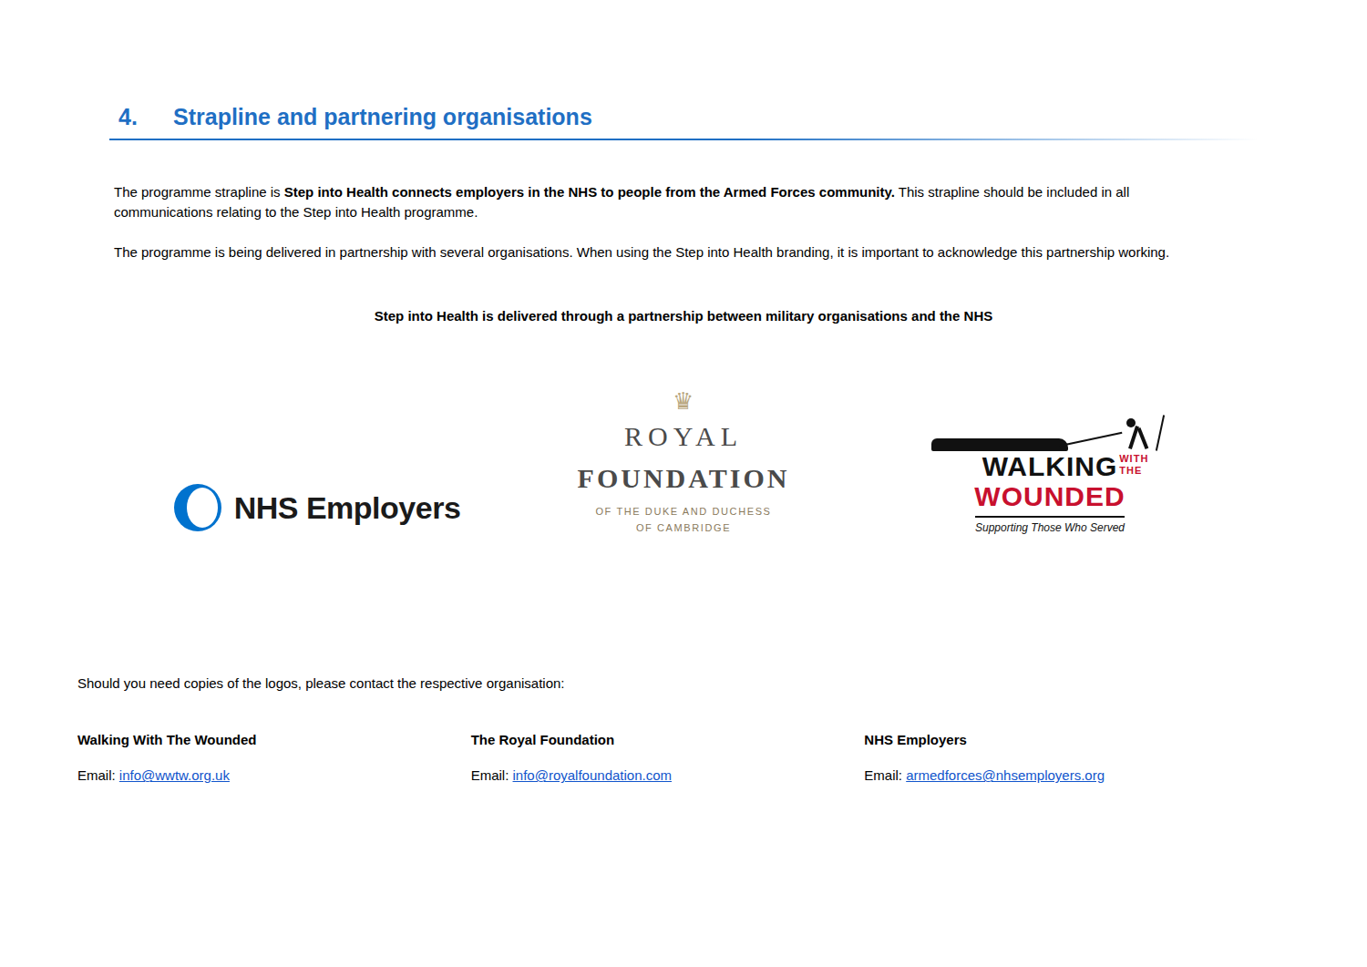4. Strapline and partnering organisations
The programme strapline is Step into Health connects employers in the NHS to people from the Armed Forces community. This strapline should be included in all communications relating to the Step into Health programme.
The programme is being delivered in partnership with several organisations. When using the Step into Health branding, it is important to acknowledge this partnership working.
Step into Health is delivered through a partnership between military organisations and the NHS
NHS Employers
♛
ROYAL
FOUNDATION
OF THE DUKE AND DUCHESS
OF CAMBRIDGE
WALKINGWITH
THE
WOUNDED
Supporting Those Who Served
Should you need copies of the logos, please contact the respective organisation:
Walking With The Wounded
Email: info@wwtw.org.uk
The Royal Foundation
Email: info@royalfoundation.com
NHS Employers
Email: armedforces@nhsemployers.org